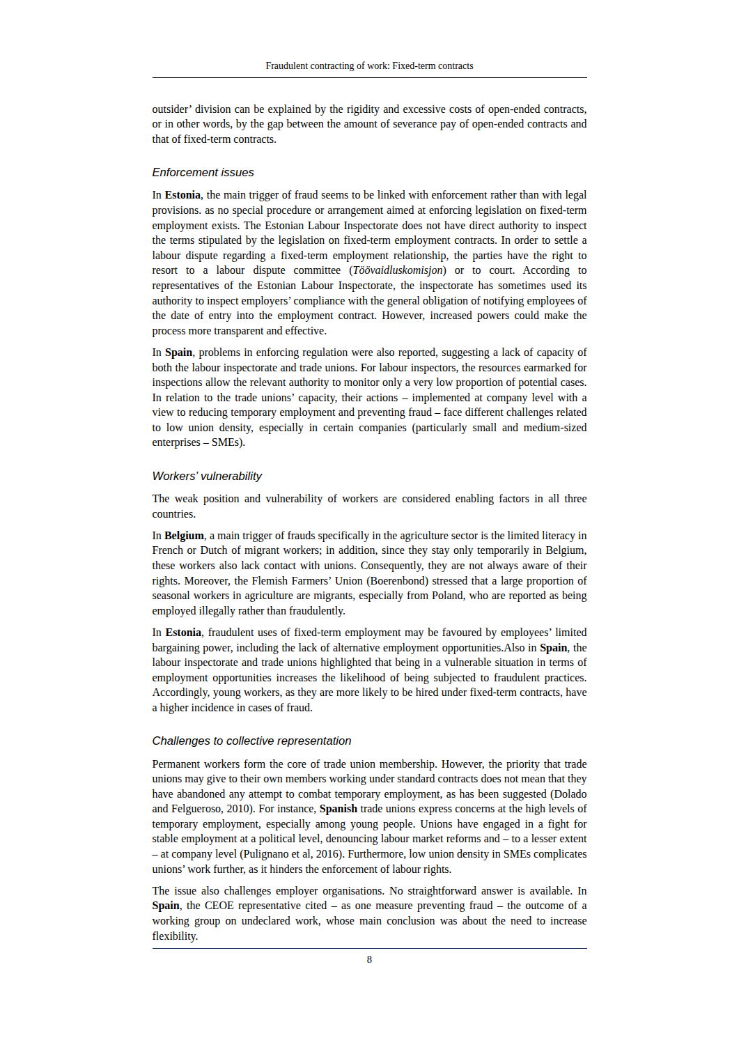Fraudulent contracting of work: Fixed-term contracts
outsider’ division can be explained by the rigidity and excessive costs of open-ended contracts, or in other words, by the gap between the amount of severance pay of open-ended contracts and that of fixed-term contracts.
Enforcement issues
In Estonia, the main trigger of fraud seems to be linked with enforcement rather than with legal provisions. as no special procedure or arrangement aimed at enforcing legislation on fixed-term employment exists. The Estonian Labour Inspectorate does not have direct authority to inspect the terms stipulated by the legislation on fixed-term employment contracts. In order to settle a labour dispute regarding a fixed-term employment relationship, the parties have the right to resort to a labour dispute committee (Töövaidluskomisjon) or to court. According to representatives of the Estonian Labour Inspectorate, the inspectorate has sometimes used its authority to inspect employers’ compliance with the general obligation of notifying employees of the date of entry into the employment contract. However, increased powers could make the process more transparent and effective.
In Spain, problems in enforcing regulation were also reported, suggesting a lack of capacity of both the labour inspectorate and trade unions. For labour inspectors, the resources earmarked for inspections allow the relevant authority to monitor only a very low proportion of potential cases. In relation to the trade unions’ capacity, their actions – implemented at company level with a view to reducing temporary employment and preventing fraud – face different challenges related to low union density, especially in certain companies (particularly small and medium-sized enterprises – SMEs).
Workers’ vulnerability
The weak position and vulnerability of workers are considered enabling factors in all three countries.
In Belgium, a main trigger of frauds specifically in the agriculture sector is the limited literacy in French or Dutch of migrant workers; in addition, since they stay only temporarily in Belgium, these workers also lack contact with unions. Consequently, they are not always aware of their rights. Moreover, the Flemish Farmers’ Union (Boerenbond) stressed that a large proportion of seasonal workers in agriculture are migrants, especially from Poland, who are reported as being employed illegally rather than fraudulently.
In Estonia, fraudulent uses of fixed-term employment may be favoured by employees’ limited bargaining power, including the lack of alternative employment opportunities.Also in Spain, the labour inspectorate and trade unions highlighted that being in a vulnerable situation in terms of employment opportunities increases the likelihood of being subjected to fraudulent practices. Accordingly, young workers, as they are more likely to be hired under fixed-term contracts, have a higher incidence in cases of fraud.
Challenges to collective representation
Permanent workers form the core of trade union membership. However, the priority that trade unions may give to their own members working under standard contracts does not mean that they have abandoned any attempt to combat temporary employment, as has been suggested (Dolado and Felgueroso, 2010). For instance, Spanish trade unions express concerns at the high levels of temporary employment, especially among young people. Unions have engaged in a fight for stable employment at a political level, denouncing labour market reforms and – to a lesser extent – at company level (Pulignano et al, 2016). Furthermore, low union density in SMEs complicates unions’ work further, as it hinders the enforcement of labour rights.
The issue also challenges employer organisations. No straightforward answer is available. In Spain, the CEOE representative cited – as one measure preventing fraud – the outcome of a working group on undeclared work, whose main conclusion was about the need to increase flexibility.
8